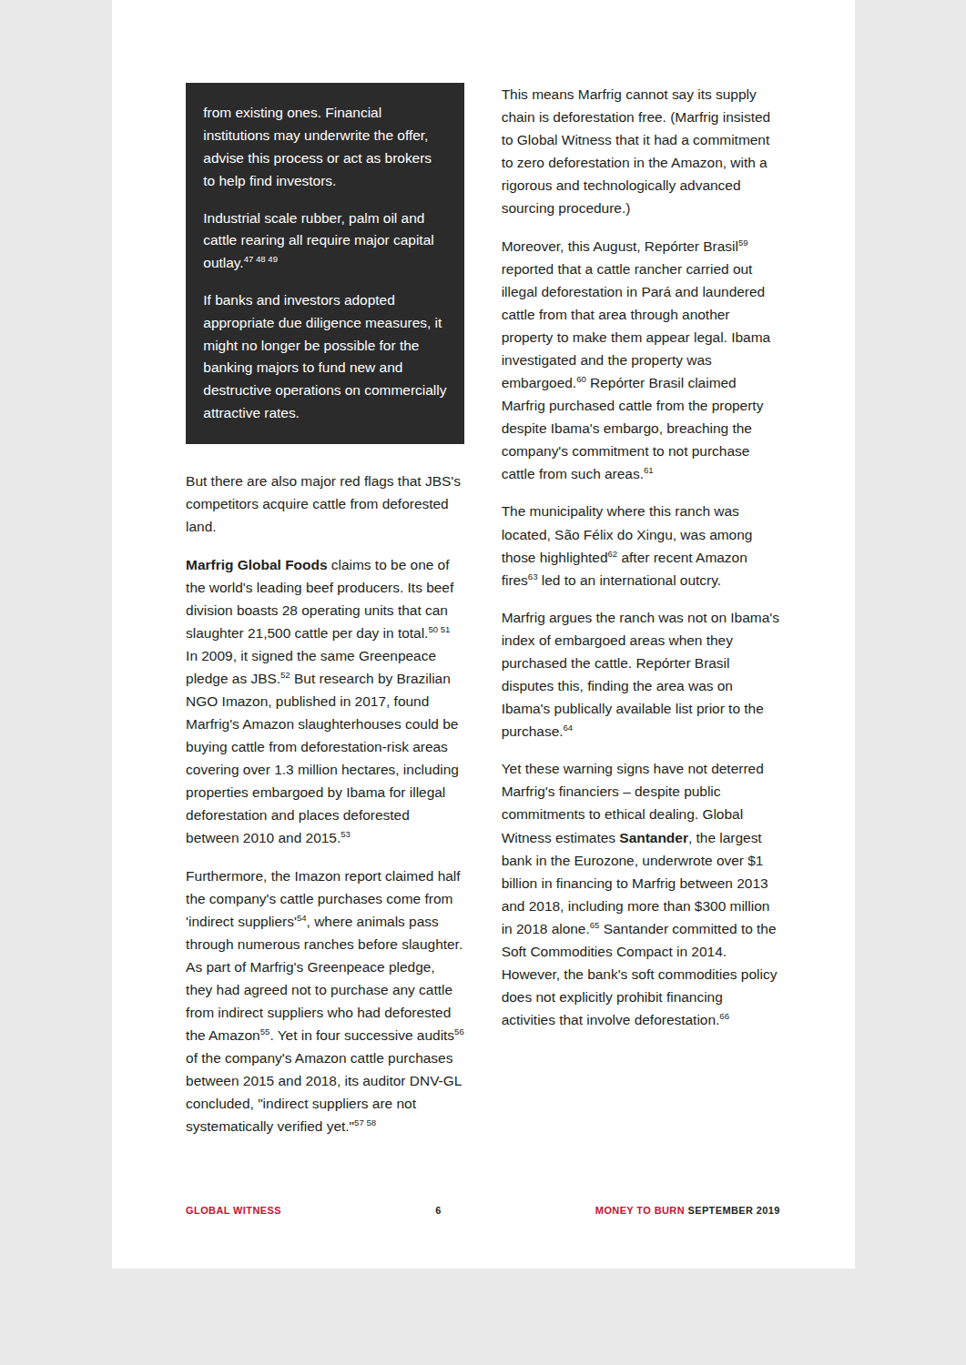from existing ones. Financial institutions may underwrite the offer, advise this process or act as brokers to help find investors.
Industrial scale rubber, palm oil and cattle rearing all require major capital outlay.47 48 49
If banks and investors adopted appropriate due diligence measures, it might no longer be possible for the banking majors to fund new and destructive operations on commercially attractive rates.
But there are also major red flags that JBS's competitors acquire cattle from deforested land.
Marfrig Global Foods claims to be one of the world's leading beef producers. Its beef division boasts 28 operating units that can slaughter 21,500 cattle per day in total.50 51 In 2009, it signed the same Greenpeace pledge as JBS.52 But research by Brazilian NGO Imazon, published in 2017, found Marfrig's Amazon slaughterhouses could be buying cattle from deforestation-risk areas covering over 1.3 million hectares, including properties embargoed by Ibama for illegal deforestation and places deforested between 2010 and 2015.53
Furthermore, the Imazon report claimed half the company's cattle purchases come from 'indirect suppliers'54, where animals pass through numerous ranches before slaughter. As part of Marfrig's Greenpeace pledge, they had agreed not to purchase any cattle from indirect suppliers who had deforested the Amazon55. Yet in four successive audits56 of the company's Amazon cattle purchases between 2015 and 2018, its auditor DNV-GL concluded, "indirect suppliers are not systematically verified yet."57 58
This means Marfrig cannot say its supply chain is deforestation free. (Marfrig insisted to Global Witness that it had a commitment to zero deforestation in the Amazon, with a rigorous and technologically advanced sourcing procedure.)
Moreover, this August, Repórter Brasil59 reported that a cattle rancher carried out illegal deforestation in Pará and laundered cattle from that area through another property to make them appear legal. Ibama investigated and the property was embargoed.60 Repórter Brasil claimed Marfrig purchased cattle from the property despite Ibama's embargo, breaching the company's commitment to not purchase cattle from such areas.61
The municipality where this ranch was located, São Félix do Xingu, was among those highlighted62 after recent Amazon fires63 led to an international outcry.
Marfrig argues the ranch was not on Ibama's index of embargoed areas when they purchased the cattle. Repórter Brasil disputes this, finding the area was on Ibama's publically available list prior to the purchase.64
Yet these warning signs have not deterred Marfrig's financiers – despite public commitments to ethical dealing. Global Witness estimates Santander, the largest bank in the Eurozone, underwrote over $1 billion in financing to Marfrig between 2013 and 2018, including more than $300 million in 2018 alone.65 Santander committed to the Soft Commodities Compact in 2014. However, the bank's soft commodities policy does not explicitly prohibit financing activities that involve deforestation.66
GLOBAL WITNESS
6
MONEY TO BURN SEPTEMBER 2019